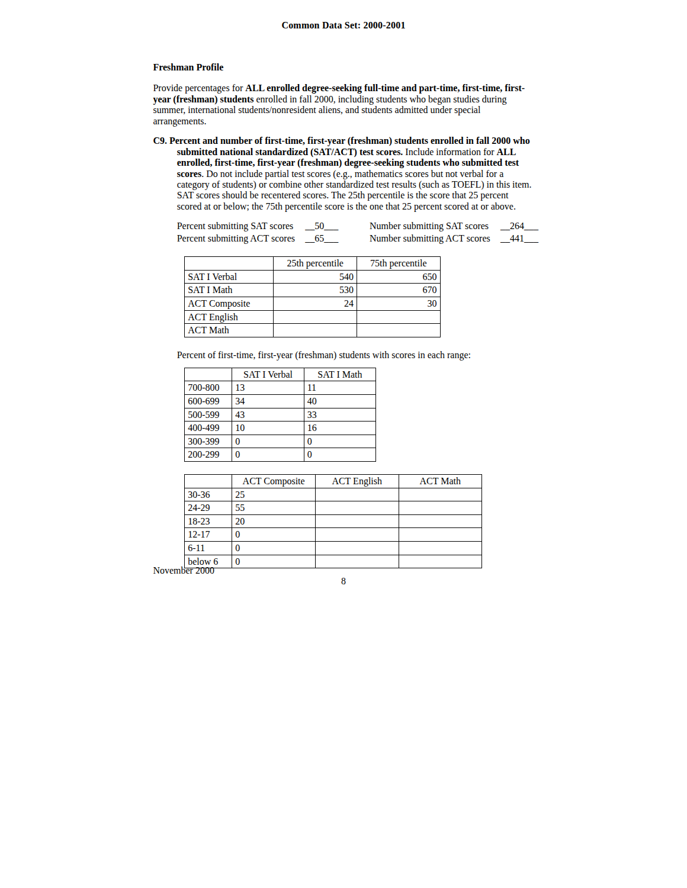Common Data Set: 2000-2001
Freshman Profile
Provide percentages for ALL enrolled degree-seeking full-time and part-time, first-time, first-year (freshman) students enrolled in fall 2000, including students who began studies during summer, international students/nonresident aliens, and students admitted under special arrangements.
C9. Percent and number of first-time, first-year (freshman) students enrolled in fall 2000 who submitted national standardized (SAT/ACT) test scores. Include information for ALL enrolled, first-time, first-year (freshman) degree-seeking students who submitted test scores. Do not include partial test scores (e.g., mathematics scores but not verbal for a category of students) or combine other standardized test results (such as TOEFL) in this item. SAT scores should be recentered scores. The 25th percentile is the score that 25 percent scored at or below; the 75th percentile score is the one that 25 percent scored at or above.
| Percent submitting SAT scores | __50___ | Number submitting SAT scores | __264___ |
| Percent submitting ACT scores | __65___ | Number submitting ACT scores | __441___ |
| | 25th percentile | 75th percentile |
| SAT I Verbal | 540 | 650 |
| SAT I Math | 530 | 670 |
| ACT Composite | 24 | 30 |
| ACT English | | |
| ACT Math | | |
Percent of first-time, first-year (freshman) students with scores in each range:
| | SAT I Verbal | SAT I Math |
| 700-800 | 13 | 11 |
| 600-699 | 34 | 40 |
| 500-599 | 43 | 33 |
| 400-499 | 10 | 16 |
| 300-399 | 0 | 0 |
| 200-299 | 0 | 0 |
| | ACT Composite | ACT English | ACT Math |
| 30-36 | 25 | | |
| 24-29 | 55 | | |
| 18-23 | 20 | | |
| 12-17 | 0 | | |
| 6-11 | 0 | | |
| below 6 | 0 | | |
November 2000
8